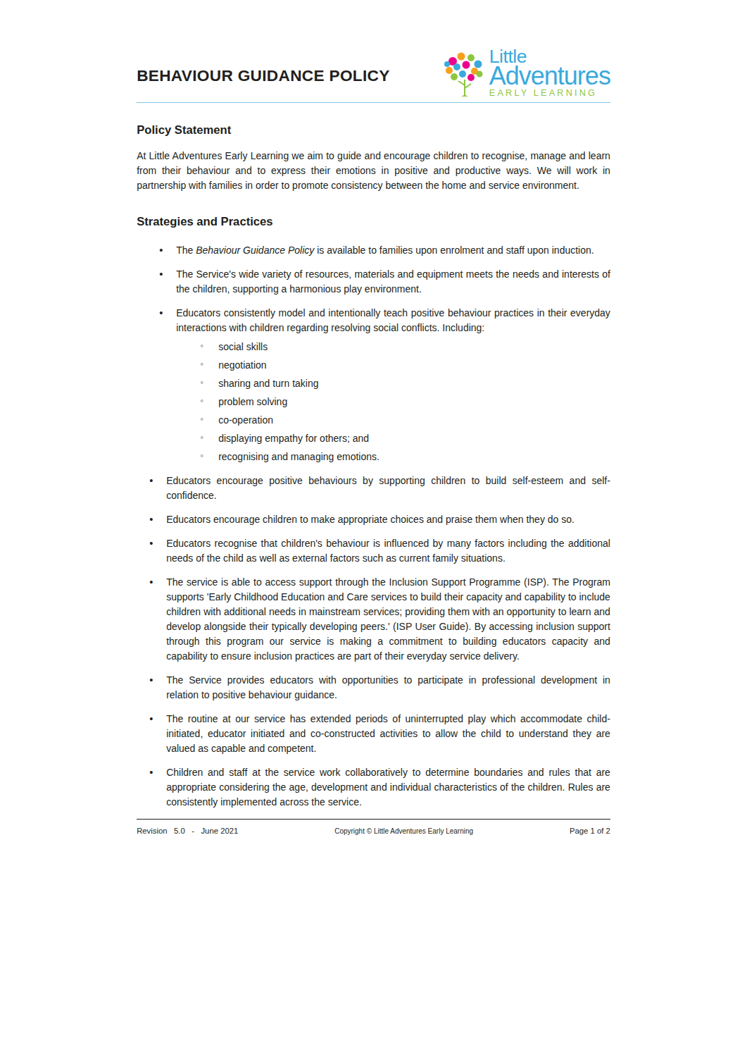Behaviour Guidance Policy
Little
Adventures
EARLY LEARNING
Policy Statement
At Little Adventures Early Learning we aim to guide and encourage children to recognise, manage and learn from their behaviour and to express their emotions in positive and productive ways. We will work in partnership with families in order to promote consistency between the home and service environment.
Strategies and Practices
The Behaviour Guidance Policy is available to families upon enrolment and staff upon induction.
The Service's wide variety of resources, materials and equipment meets the needs and interests of the children, supporting a harmonious play environment.
Educators consistently model and intentionally teach positive behaviour practices in their everyday interactions with children regarding resolving social conflicts. Including:
social skills
negotiation
sharing and turn taking
problem solving
co-operation
displaying empathy for others; and
recognising and managing emotions.
Educators encourage positive behaviours by supporting children to build self-esteem and self-confidence.
Educators encourage children to make appropriate choices and praise them when they do so.
Educators recognise that children's behaviour is influenced by many factors including the additional needs of the child as well as external factors such as current family situations.
The service is able to access support through the Inclusion Support Programme (ISP). The Program supports 'Early Childhood Education and Care services to build their capacity and capability to include children with additional needs in mainstream services; providing them with an opportunity to learn and develop alongside their typically developing peers.' (ISP User Guide). By accessing inclusion support through this program our service is making a commitment to building educators capacity and capability to ensure inclusion practices are part of their everyday service delivery.
The Service provides educators with opportunities to participate in professional development in relation to positive behaviour guidance.
The routine at our service has extended periods of uninterrupted play which accommodate child-initiated, educator initiated and co-constructed activities to allow the child to understand they are valued as capable and competent.
Children and staff at the service work collaboratively to determine boundaries and rules that are appropriate considering the age, development and individual characteristics of the children. Rules are consistently implemented across the service.
Revision 5.0 - June 2021
Copyright © Little Adventures Early Learning
Page 1 of 2